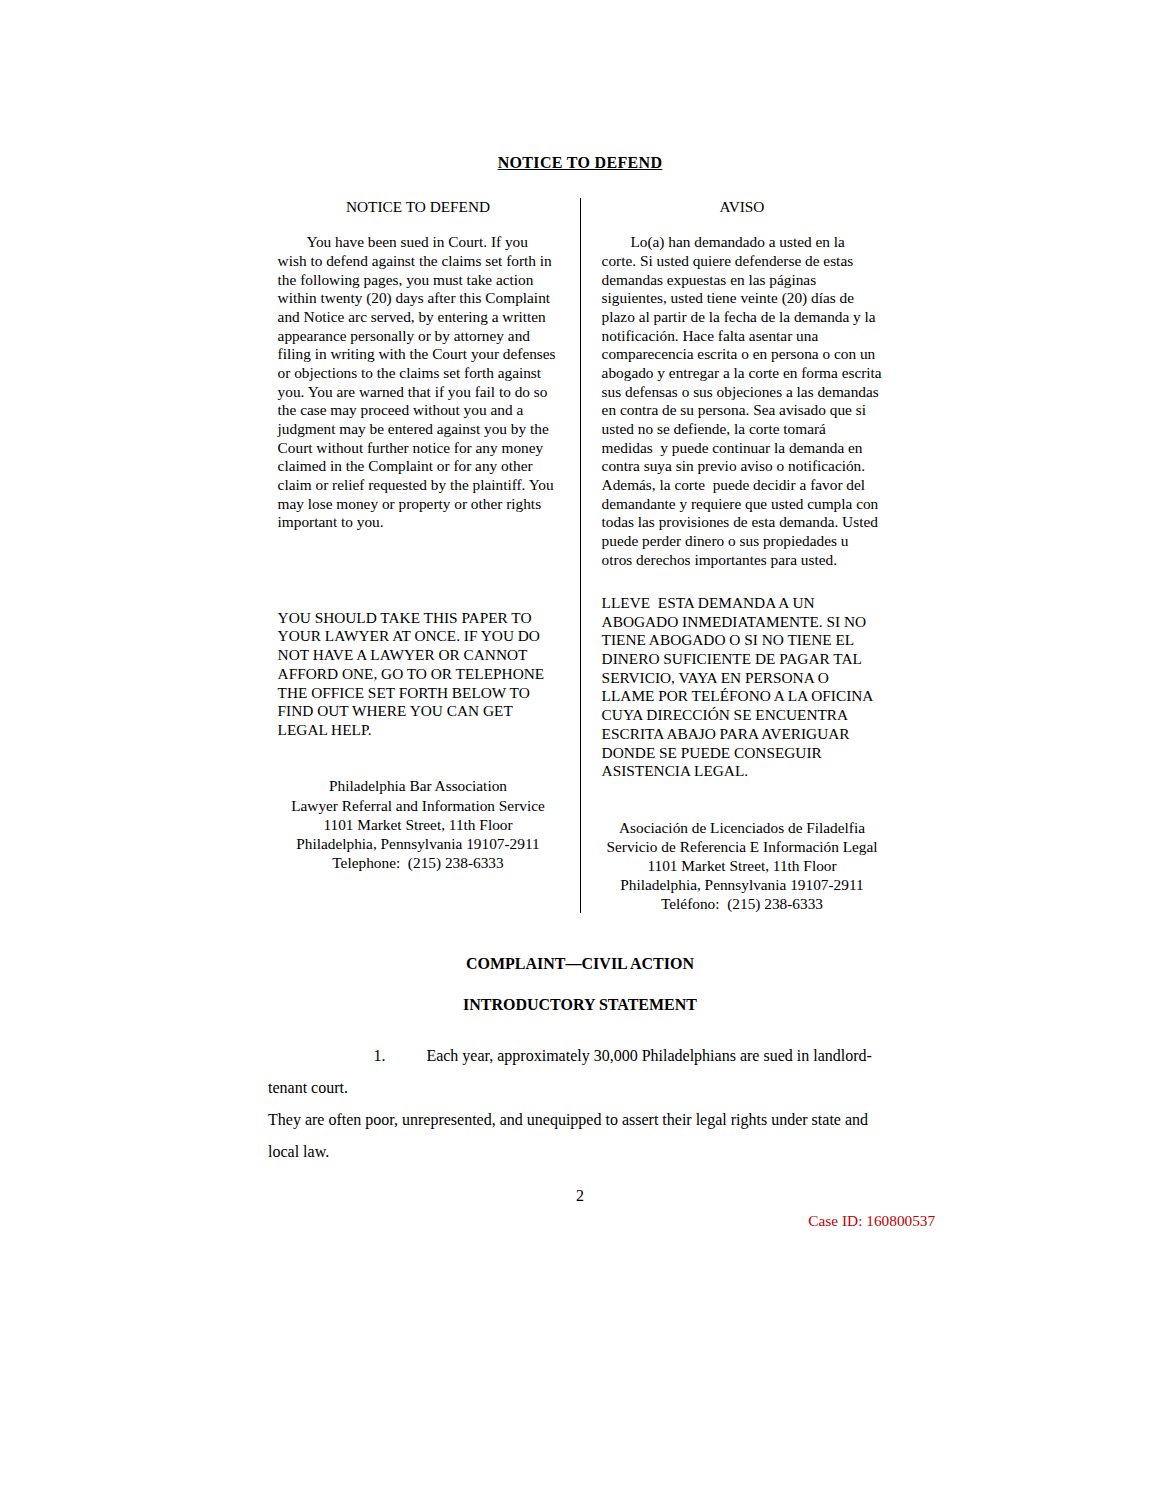NOTICE TO DEFEND
| NOTICE TO DEFEND You have been sued in Court. If you wish to defend against the claims set forth in the following pages, you must take action within twenty (20) days after this Complaint and Notice arc served, by entering a written appearance personally or by attorney and filing in writing with the Court your defenses or objections to the claims set forth against you. You are warned that if you fail to do so the case may proceed without you and a judgment may be entered against you by the Court without further notice for any money claimed in the Complaint or for any other claim or relief requested by the plaintiff. You may lose money or property or other rights important to you. YOU SHOULD TAKE THIS PAPER TO YOUR LAWYER AT ONCE. IF YOU DO NOT HAVE A LAWYER OR CANNOT AFFORD ONE, GO TO OR TELEPHONE THE OFFICE SET FORTH BELOW TO FIND OUT WHERE YOU CAN GET LEGAL HELP. Philadelphia Bar Association Lawyer Referral and Information Service 1101 Market Street, 11th Floor Philadelphia, Pennsylvania 19107-2911 Telephone: (215) 238-6333 | AVISO Lo(a) han demandado a usted en la corte. Si usted quiere defenderse de estas demandas expuestas en las páginas siguientes, usted tiene veinte (20) días de plazo al partir de la fecha de la demanda y la notificación. Hace falta asentar una comparecencia escrita o en persona o con un abogado y entregar a la corte en forma escrita sus defensas o sus objeciones a las demandas en contra de su persona. Sea avisado que si usted no se defiende, la corte tomará medidas y puede continuar la demanda en contra suya sin previo aviso o notificación. Además, la corte puede decidir a favor del demandante y requiere que usted cumpla con todas las provisiones de esta demanda. Usted puede perder dinero o sus propiedades u otros derechos importantes para usted. LLEVE ESTA DEMANDA A UN ABOGADO INMEDIATAMENTE. SI NO TIENE ABOGADO O SI NO TIENE EL DINERO SUFICIENTE DE PAGAR TAL SERVICIO, VAYA EN PERSONA O LLAME POR TELÉFONO A LA OFICINA CUYA DIRECCIÓN SE ENCUENTRA ESCRITA ABAJO PARA AVERIGUAR DONDE SE PUEDE CONSEGUIR ASISTENCIA LEGAL. Asociación de Licenciados de Filadelfia Servicio de Referencia E Información Legal 1101 Market Street, 11th Floor Philadelphia, Pennsylvania 19107-2911 Teléfono: (215) 238-6333 |
COMPLAINT—CIVIL ACTION
INTRODUCTORY STATEMENT
1. Each year, approximately 30,000 Philadelphians are sued in landlord-tenant court.
They are often poor, unrepresented, and unequipped to assert their legal rights under state and
local law.
2
Case ID: 160800537